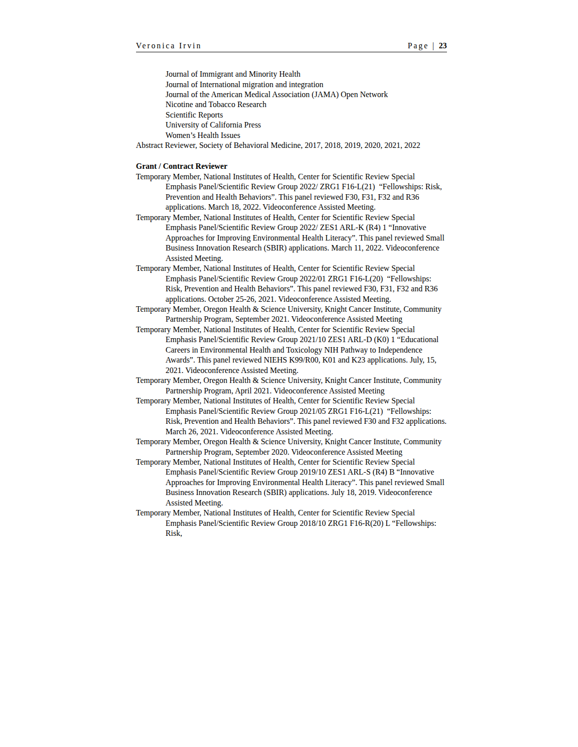Veronica Irvin
Page | 23
Journal of Immigrant and Minority Health
Journal of International migration and integration
Journal of the American Medical Association (JAMA) Open Network
Nicotine and Tobacco Research
Scientific Reports
University of California Press
Women’s Health Issues
Abstract Reviewer, Society of Behavioral Medicine, 2017, 2018, 2019, 2020, 2021, 2022
Grant / Contract Reviewer
Temporary Member, National Institutes of Health, Center for Scientific Review Special Emphasis Panel/Scientific Review Group 2022/ ZRG1 F16-L(21) “Fellowships: Risk, Prevention and Health Behaviors”. This panel reviewed F30, F31, F32 and R36 applications. March 18, 2022. Videoconference Assisted Meeting.
Temporary Member, National Institutes of Health, Center for Scientific Review Special Emphasis Panel/Scientific Review Group 2022/ ZES1 ARL-K (R4) 1 “Innovative Approaches for Improving Environmental Health Literacy”. This panel reviewed Small Business Innovation Research (SBIR) applications. March 11, 2022. Videoconference Assisted Meeting.
Temporary Member, National Institutes of Health, Center for Scientific Review Special Emphasis Panel/Scientific Review Group 2022/01 ZRG1 F16-L(20) “Fellowships: Risk, Prevention and Health Behaviors”. This panel reviewed F30, F31, F32 and R36 applications. October 25-26, 2021. Videoconference Assisted Meeting.
Temporary Member, Oregon Health & Science University, Knight Cancer Institute, Community Partnership Program, September 2021. Videoconference Assisted Meeting
Temporary Member, National Institutes of Health, Center for Scientific Review Special Emphasis Panel/Scientific Review Group 2021/10 ZES1 ARL-D (K0) 1 “Educational Careers in Environmental Health and Toxicology NIH Pathway to Independence Awards”. This panel reviewed NIEHS K99/R00, K01 and K23 applications. July, 15, 2021. Videoconference Assisted Meeting.
Temporary Member, Oregon Health & Science University, Knight Cancer Institute, Community Partnership Program, April 2021. Videoconference Assisted Meeting
Temporary Member, National Institutes of Health, Center for Scientific Review Special Emphasis Panel/Scientific Review Group 2021/05 ZRG1 F16-L(21) “Fellowships: Risk, Prevention and Health Behaviors”. This panel reviewed F30 and F32 applications. March 26, 2021. Videoconference Assisted Meeting.
Temporary Member, Oregon Health & Science University, Knight Cancer Institute, Community Partnership Program, September 2020. Videoconference Assisted Meeting
Temporary Member, National Institutes of Health, Center for Scientific Review Special Emphasis Panel/Scientific Review Group 2019/10 ZES1 ARL-S (R4) B “Innovative Approaches for Improving Environmental Health Literacy”. This panel reviewed Small Business Innovation Research (SBIR) applications. July 18, 2019. Videoconference Assisted Meeting.
Temporary Member, National Institutes of Health, Center for Scientific Review Special Emphasis Panel/Scientific Review Group 2018/10 ZRG1 F16-R(20) L “Fellowships: Risk,